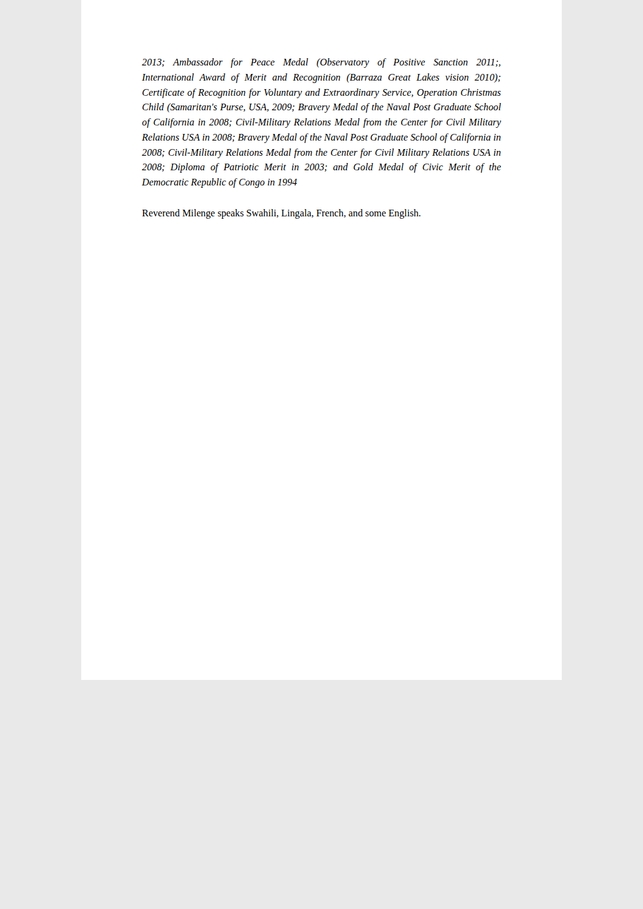2013; Ambassador for Peace Medal (Observatory of Positive Sanction 2011;, International Award of Merit and Recognition (Barraza Great Lakes vision 2010); Certificate of Recognition for Voluntary and Extraordinary Service, Operation Christmas Child (Samaritan's Purse, USA, 2009; Bravery Medal of the Naval Post Graduate School of California in 2008; Civil-Military Relations Medal from the Center for Civil Military Relations USA in 2008; Bravery Medal of the Naval Post Graduate School of California in 2008; Civil-Military Relations Medal from the Center for Civil Military Relations USA in 2008; Diploma of Patriotic Merit in 2003; and Gold Medal of Civic Merit of the Democratic Republic of Congo in 1994
Reverend Milenge speaks Swahili, Lingala, French, and some English.